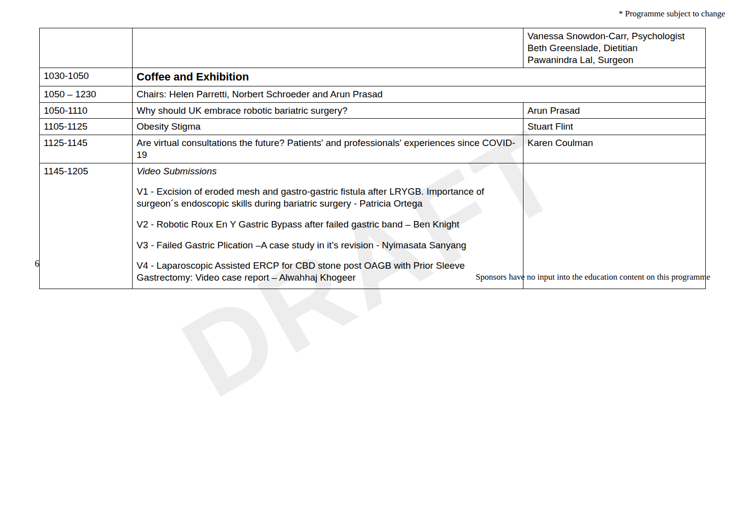DRAFT
* Programme subject to change
| | | Vanessa Snowdon-Carr, Psychologist Beth Greenslade, Dietitian Pawanindra Lal, Surgeon |
| 1030-1050 | Coffee and Exhibition |
| 1050 – 1230 | Chairs: Helen Parretti, Norbert Schroeder and Arun Prasad |
| 1050-1110 | Why should UK embrace robotic bariatric surgery? | Arun Prasad |
| 1105-1125 | Obesity Stigma | Stuart Flint |
| 1125-1145 | Are virtual consultations the future? Patients' and professionals' experiences since COVID-19 | Karen Coulman |
| 1145-1205 | Video Submissions V1 - Excision of eroded mesh and gastro-gastric fistula after LRYGB. Importance of surgeon´s endoscopic skills during bariatric surgery - Patricia Ortega V2 - Robotic Roux En Y Gastric Bypass after failed gastric band – Ben Knight V3 - Failed Gastric Plication –A case study in it’s revision - Nyimasata Sanyang V4 - Laparoscopic Assisted ERCP for CBD stone post OAGB with Prior Sleeve Gastrectomy: Video case report – Alwahhaj Khogeer | |
6
Sponsors have no input into the education content on this programme